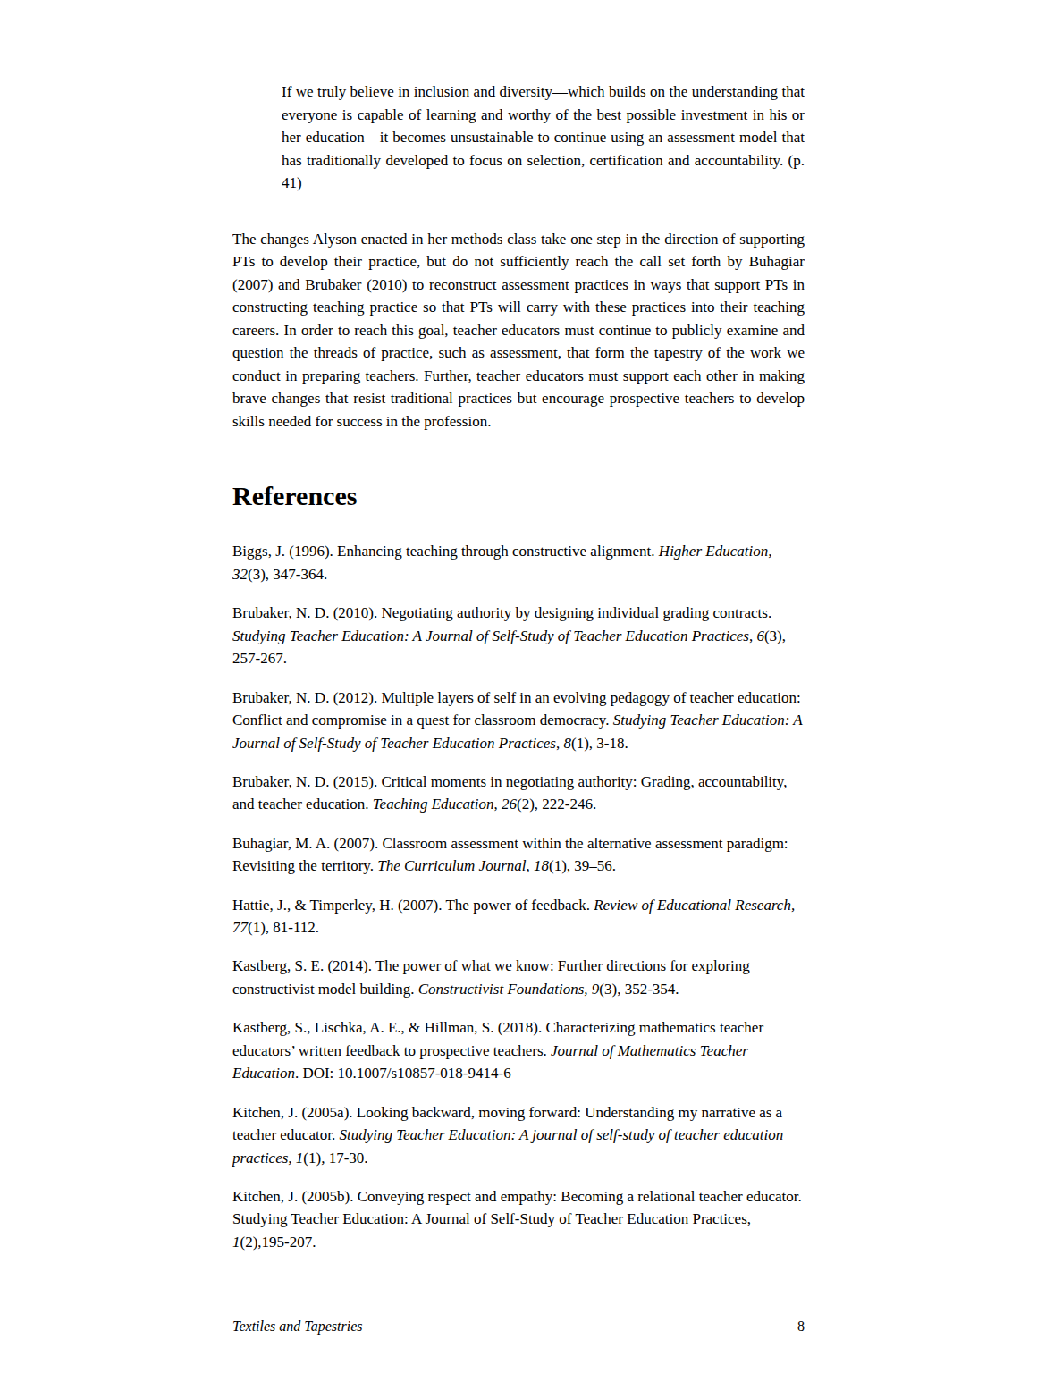If we truly believe in inclusion and diversity—which builds on the understanding that everyone is capable of learning and worthy of the best possible investment in his or her education—it becomes unsustainable to continue using an assessment model that has traditionally developed to focus on selection, certification and accountability. (p. 41)
The changes Alyson enacted in her methods class take one step in the direction of supporting PTs to develop their practice, but do not sufficiently reach the call set forth by Buhagiar (2007) and Brubaker (2010) to reconstruct assessment practices in ways that support PTs in constructing teaching practice so that PTs will carry with these practices into their teaching careers. In order to reach this goal, teacher educators must continue to publicly examine and question the threads of practice, such as assessment, that form the tapestry of the work we conduct in preparing teachers. Further, teacher educators must support each other in making brave changes that resist traditional practices but encourage prospective teachers to develop skills needed for success in the profession.
References
Biggs, J. (1996). Enhancing teaching through constructive alignment. Higher Education, 32(3), 347-364.
Brubaker, N. D. (2010). Negotiating authority by designing individual grading contracts. Studying Teacher Education: A Journal of Self-Study of Teacher Education Practices, 6(3), 257-267.
Brubaker, N. D. (2012). Multiple layers of self in an evolving pedagogy of teacher education: Conflict and compromise in a quest for classroom democracy. Studying Teacher Education: A Journal of Self-Study of Teacher Education Practices, 8(1), 3-18.
Brubaker, N. D. (2015). Critical moments in negotiating authority: Grading, accountability, and teacher education. Teaching Education, 26(2), 222-246.
Buhagiar, M. A. (2007). Classroom assessment within the alternative assessment paradigm: Revisiting the territory. The Curriculum Journal, 18(1), 39–56.
Hattie, J., & Timperley, H. (2007). The power of feedback. Review of Educational Research, 77(1), 81-112.
Kastberg, S. E. (2014). The power of what we know: Further directions for exploring constructivist model building. Constructivist Foundations, 9(3), 352-354.
Kastberg, S., Lischka, A. E., & Hillman, S. (2018). Characterizing mathematics teacher educators’ written feedback to prospective teachers. Journal of Mathematics Teacher Education. DOI: 10.1007/s10857-018-9414-6
Kitchen, J. (2005a). Looking backward, moving forward: Understanding my narrative as a teacher educator. Studying Teacher Education: A journal of self-study of teacher education practices, 1(1), 17-30.
Kitchen, J. (2005b). Conveying respect and empathy: Becoming a relational teacher educator. Studying Teacher Education: A Journal of Self-Study of Teacher Education Practices, 1(2),195-207.
Textiles and Tapestries 8